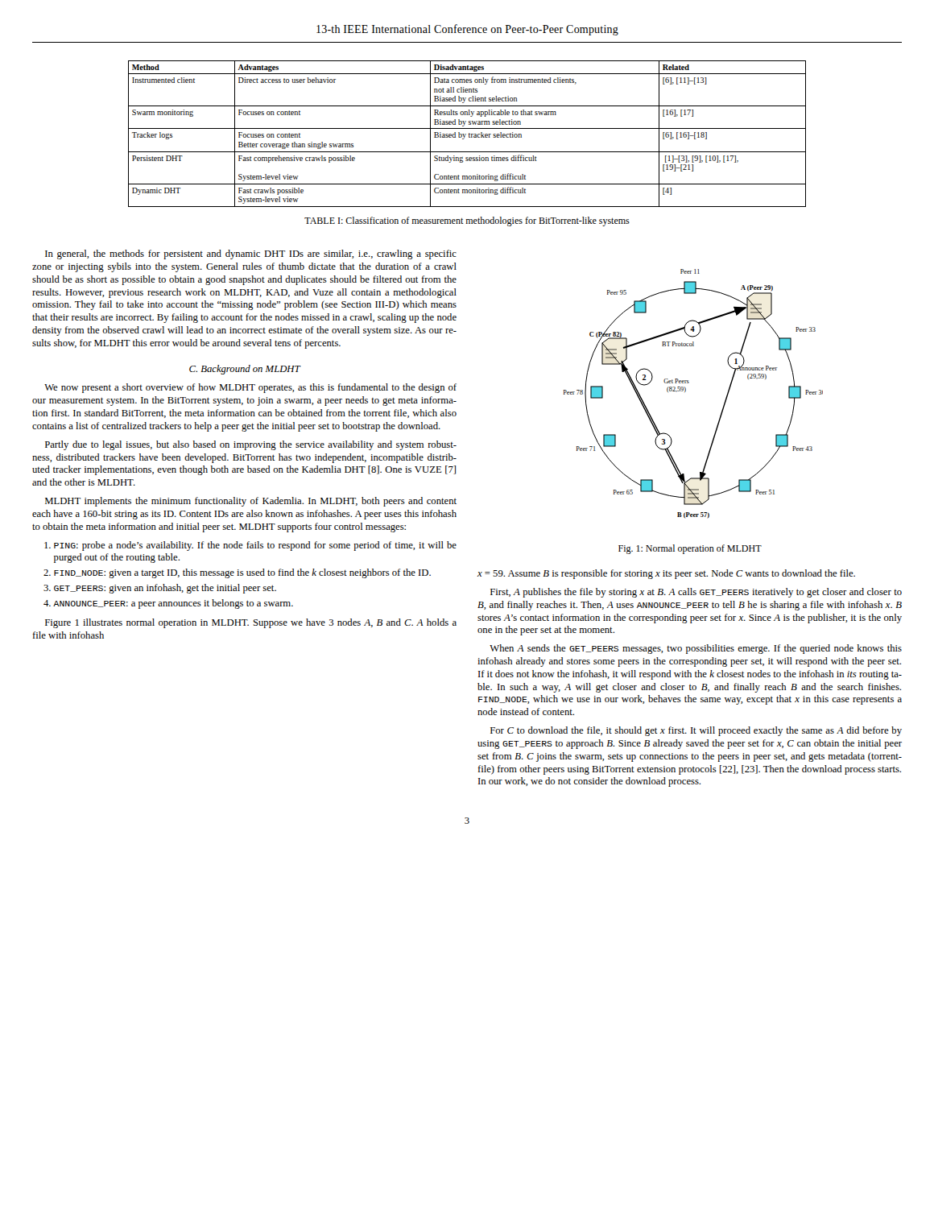13-th IEEE International Conference on Peer-to-Peer Computing
| Method | Advantages | Disadvantages | Related |
| --- | --- | --- | --- |
| Instrumented client | Direct access to user behavior | Data comes only from instrumented clients, not all clients Biased by client selection | [6], [11]–[13] |
| Swarm monitoring | Focuses on content | Results only applicable to that swarm Biased by swarm selection | [16], [17] |
| Tracker logs | Focuses on content Better coverage than single swarms | Biased by tracker selection | [6], [16]–[18] |
| Persistent DHT | Fast comprehensive crawls possible System-level view | Studying session times difficult Content monitoring difficult | [1]–[3], [9], [10], [17], [19]–[21] |
| Dynamic DHT | Fast crawls possible System-level view | Content monitoring difficult | [4] |
TABLE I: Classification of measurement methodologies for BitTorrent-like systems
In general, the methods for persistent and dynamic DHT IDs are similar, i.e., crawling a specific zone or injecting sybils into the system. General rules of thumb dictate that the duration of a crawl should be as short as possible to obtain a good snapshot and duplicates should be filtered out from the results. However, previous research work on MLDHT, KAD, and Vuze all contain a methodological omission. They fail to take into account the “missing node” problem (see Section III-D) which means that their results are incorrect. By failing to account for the nodes missed in a crawl, scaling up the node density from the observed crawl will lead to an incorrect estimate of the overall system size. As our results show, for MLDHT this error would be around several tens of percents.
C. Background on MLDHT
We now present a short overview of how MLDHT operates, as this is fundamental to the design of our measurement system. In the BitTorrent system, to join a swarm, a peer needs to get meta information first. In standard BitTorrent, the meta information can be obtained from the torrent file, which also contains a list of centralized trackers to help a peer get the initial peer set to bootstrap the download.
Partly due to legal issues, but also based on improving the service availability and system robustness, distributed trackers have been developed. BitTorrent has two independent, incompatible distributed tracker implementations, even though both are based on the Kademlia DHT [8]. One is VUZE [7] and the other is MLDHT.
MLDHT implements the minimum functionality of Kademlia. In MLDHT, both peers and content each have a 160-bit string as its ID. Content IDs are also known as infohashes. A peer uses this infohash to obtain the meta information and initial peer set. MLDHT supports four control messages:
PING: probe a node’s availability. If the node fails to respond for some period of time, it will be purged out of the routing table.
FIND_NODE: given a target ID, this message is used to find the k closest neighbors of the ID.
GET_PEERS: given an infohash, get the initial peer set.
ANNOUNCE_PEER: a peer announces it belongs to a swarm.
Figure 1 illustrates normal operation in MLDHT. Suppose we have 3 nodes A, B and C. A holds a file with infohash
Peer 11 Peer 95 A (Peer 29) Peer 33 Peer 36 Peer 43 Peer 51 B (Peer 57) Peer 65 Peer 71 Peer 78 C (Peer 82) 1 Announce Peer (29,59) 2 Get Peers (82,59) 3 4 BT Protocol
Fig. 1: Normal operation of MLDHT
x = 59. Assume B is responsible for storing x its peer set. Node C wants to download the file.
First, A publishes the file by storing x at B. A calls GET_PEERS iteratively to get closer and closer to B, and finally reaches it. Then, A uses ANNOUNCE_PEER to tell B he is sharing a file with infohash x. B stores A’s contact information in the corresponding peer set for x. Since A is the publisher, it is the only one in the peer set at the moment.
When A sends the GET_PEERS messages, two possibilities emerge. If the queried node knows this infohash already and stores some peers in the corresponding peer set, it will respond with the peer set. If it does not know the infohash, it will respond with the k closest nodes to the infohash in its routing table. In such a way, A will get closer and closer to B, and finally reach B and the search finishes. FIND_NODE, which we use in our work, behaves the same way, except that x in this case represents a node instead of content.
For C to download the file, it should get x first. It will proceed exactly the same as A did before by using GET_PEERS to approach B. Since B already saved the peer set for x, C can obtain the initial peer set from B. C joins the swarm, sets up connections to the peers in peer set, and gets metadata (torrent-file) from other peers using BitTorrent extension protocols [22], [23]. Then the download process starts. In our work, we do not consider the download process.
3